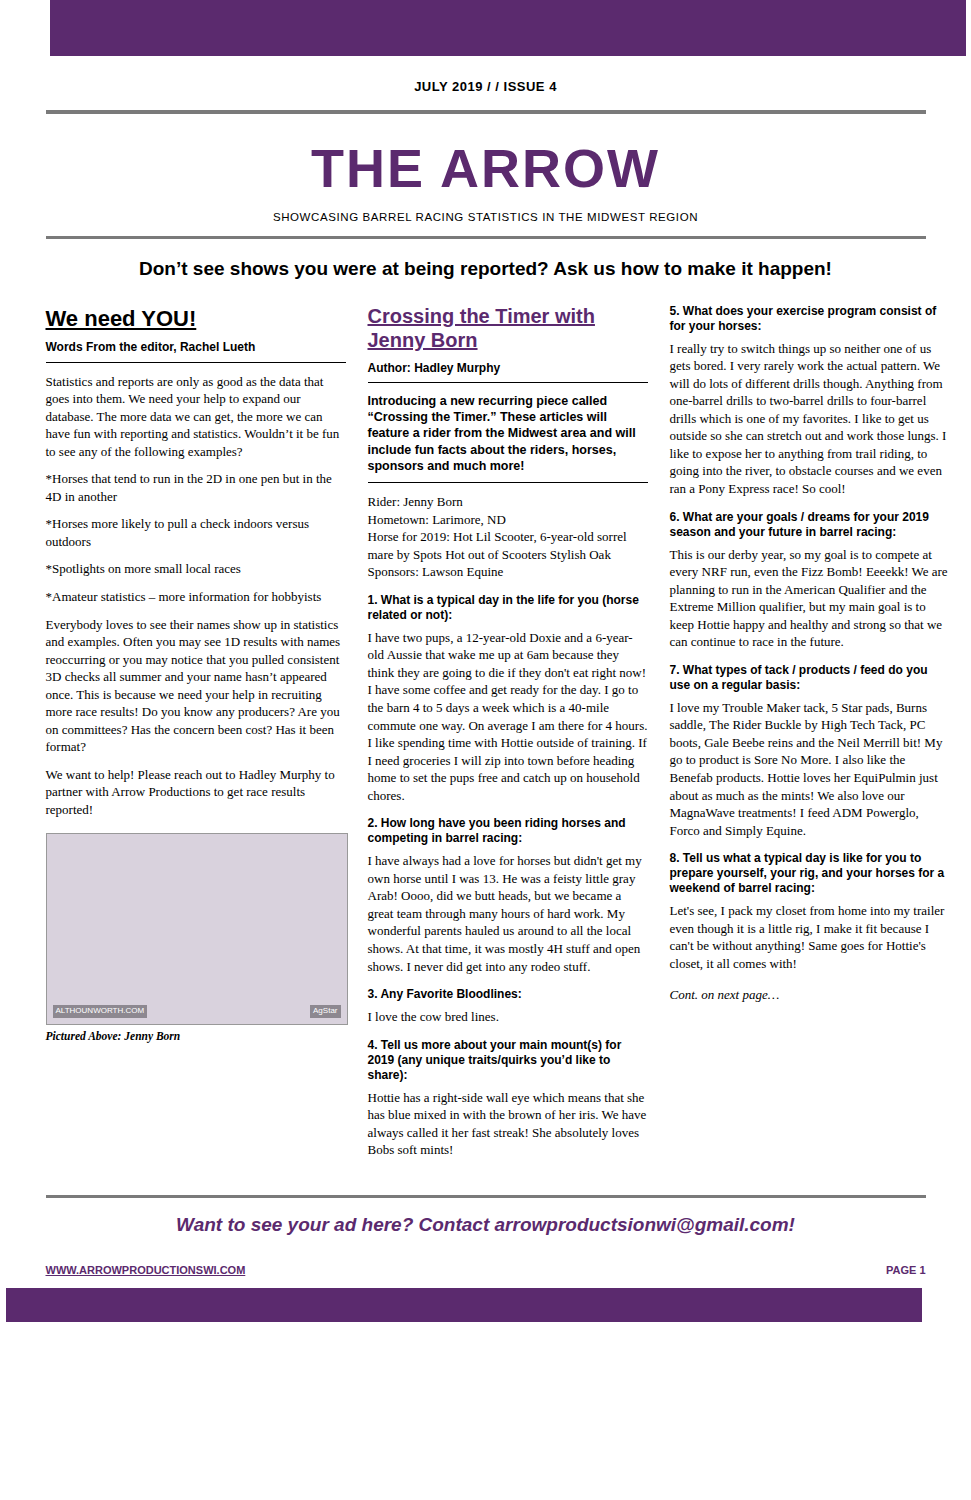JULY 2019 / / ISSUE 4
THE ARROW
SHOWCASING BARREL RACING STATISTICS IN THE MIDWEST REGION
Don’t see shows you were at being reported? Ask us how to make it happen!
We need YOU!
Words From the editor, Rachel Lueth
Statistics and reports are only as good as the data that goes into them. We need your help to expand our database. The more data we can get, the more we can have fun with reporting and statistics. Wouldn’t it be fun to see any of the following examples?
*Horses that tend to run in the 2D in one pen but in the 4D in another
*Horses more likely to pull a check indoors versus outdoors
*Spotlights on more small local races
*Amateur statistics – more information for hobbyists
Everybody loves to see their names show up in statistics and examples. Often you may see 1D results with names reoccurring or you may notice that you pulled consistent 3D checks all summer and your name hasn’t appeared once. This is because we need your help in recruiting more race results! Do you know any producers? Are you on committees? Has the concern been cost? Has it been format?
We want to help! Please reach out to Hadley Murphy to partner with Arrow Productions to get race results reported!
ALTHOUNWORTH.COM AgStar
Pictured Above: Jenny Born
Crossing the Timer with Jenny Born
Author: Hadley Murphy
Introducing a new recurring piece called “Crossing the Timer.” These articles will feature a rider from the Midwest area and will include fun facts about the riders, horses, sponsors and much more!
Rider: Jenny Born
Hometown: Larimore, ND
Horse for 2019: Hot Lil Scooter, 6-year-old sorrel mare by Spots Hot out of Scooters Stylish Oak
Sponsors: Lawson Equine
1. What is a typical day in the life for you (horse related or not):
I have two pups, a 12-year-old Doxie and a 6-year-old Aussie that wake me up at 6am because they think they are going to die if they don't eat right now! I have some coffee and get ready for the day. I go to the barn 4 to 5 days a week which is a 40-mile commute one way. On average I am there for 4 hours. I like spending time with Hottie outside of training. If I need groceries I will zip into town before heading home to set the pups free and catch up on household chores.
2. How long have you been riding horses and competing in barrel racing:
I have always had a love for horses but didn't get my own horse until I was 13. He was a feisty little gray Arab! Oooo, did we butt heads, but we became a great team through many hours of hard work. My wonderful parents hauled us around to all the local shows. At that time, it was mostly 4H stuff and open shows. I never did get into any rodeo stuff.
3. Any Favorite Bloodlines:
I love the cow bred lines.
4. Tell us more about your main mount(s) for 2019 (any unique traits/quirks you’d like to share):
Hottie has a right-side wall eye which means that she has blue mixed in with the brown of her iris. We have always called it her fast streak! She absolutely loves Bobs soft mints!
5. What does your exercise program consist of for your horses:
I really try to switch things up so neither one of us gets bored. I very rarely work the actual pattern. We will do lots of different drills though. Anything from one-barrel drills to two-barrel drills to four-barrel drills which is one of my favorites. I like to get us outside so she can stretch out and work those lungs. I like to expose her to anything from trail riding, to going into the river, to obstacle courses and we even ran a Pony Express race! So cool!
6. What are your goals / dreams for your 2019 season and your future in barrel racing:
This is our derby year, so my goal is to compete at every NRF run, even the Fizz Bomb! Eeeekk! We are planning to run in the American Qualifier and the Extreme Million qualifier, but my main goal is to keep Hottie happy and healthy and strong so that we can continue to race in the future.
7. What types of tack / products / feed do you use on a regular basis:
I love my Trouble Maker tack, 5 Star pads, Burns saddle, The Rider Buckle by High Tech Tack, PC boots, Gale Beebe reins and the Neil Merrill bit! My go to product is Sore No More. I also like the Benefab products. Hottie loves her EquiPulmin just about as much as the mints! We also love our MagnaWave treatments! I feed ADM Powerglo, Forco and Simply Equine.
8. Tell us what a typical day is like for you to prepare yourself, your rig, and your horses for a weekend of barrel racing:
Let's see, I pack my closet from home into my trailer even though it is a little rig, I make it fit because I can't be without anything! Same goes for Hottie's closet, it all comes with!
Cont. on next page…
Want to see your ad here? Contact arrowproductsionwi@gmail.com!
WWW.ARROWPRODUCTIONSWI.COM PAGE 1